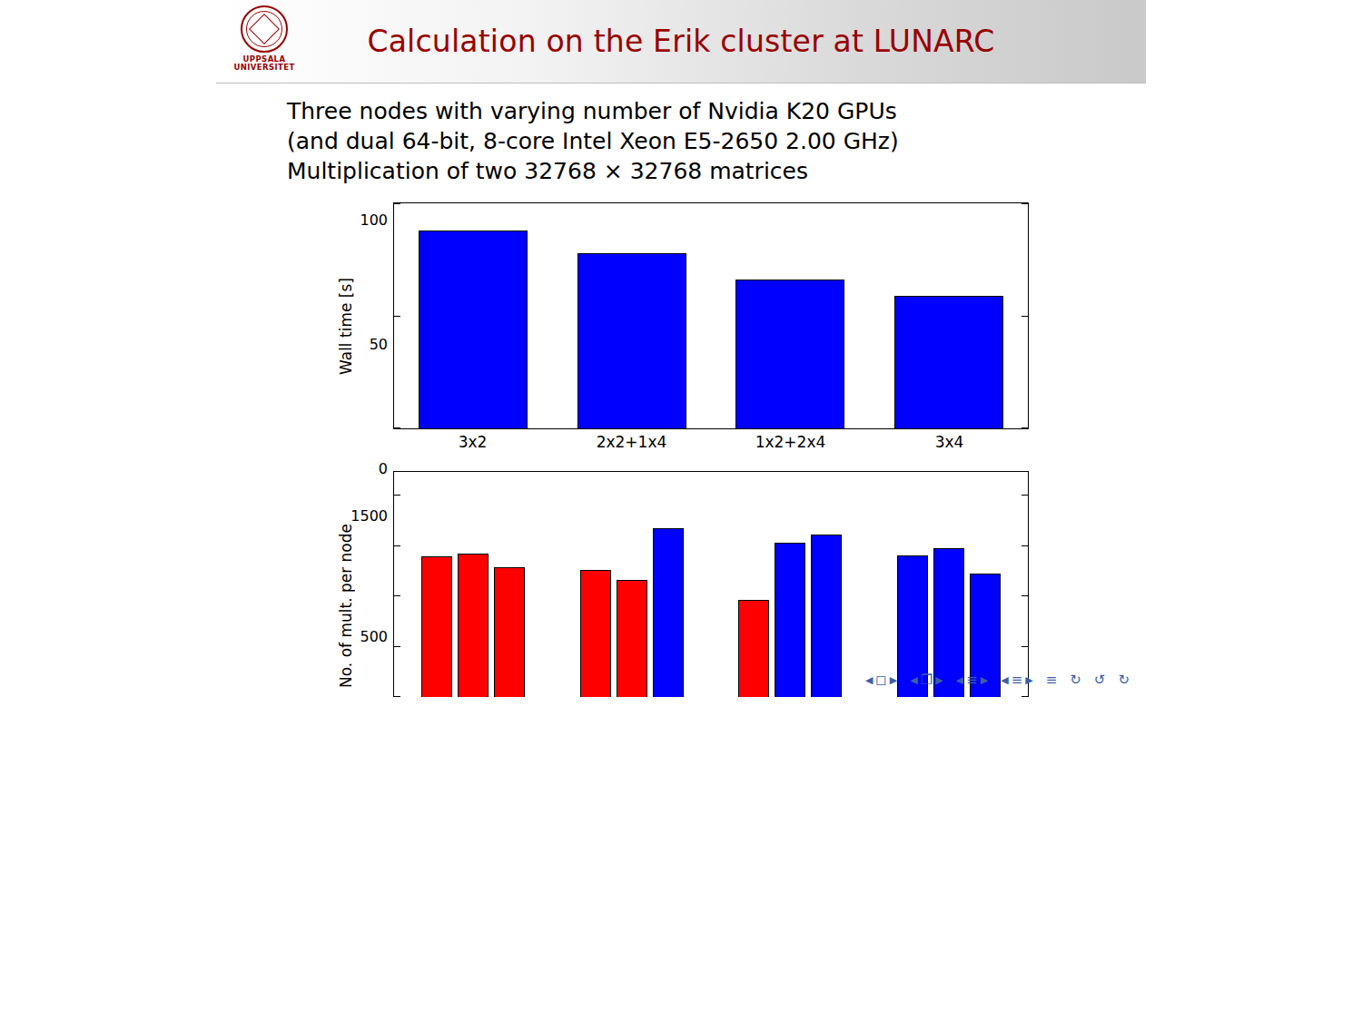UPPSALA
UNIVERSITET
Calculation on the Erik cluster at LUNARC
Three nodes with varying number of Nvidia K20 GPUs
(and dual 64-bit, 8-core Intel Xeon E5-2650 2.00 GHz)
Multiplication of two 32768 × 32768 matrices
Wall time [s]
100 50 0
3x2
2x2+1x4
1x2+2x4
3x4
No. of mult. per node
1500 500 0
3x2
2x2+1x4
1x2+2x4
3x4
No. of GPUs
◀◻▶ ◀❐▶ ◀≡▶ ◀≡▶ ≡ ↻ ↺ ↻